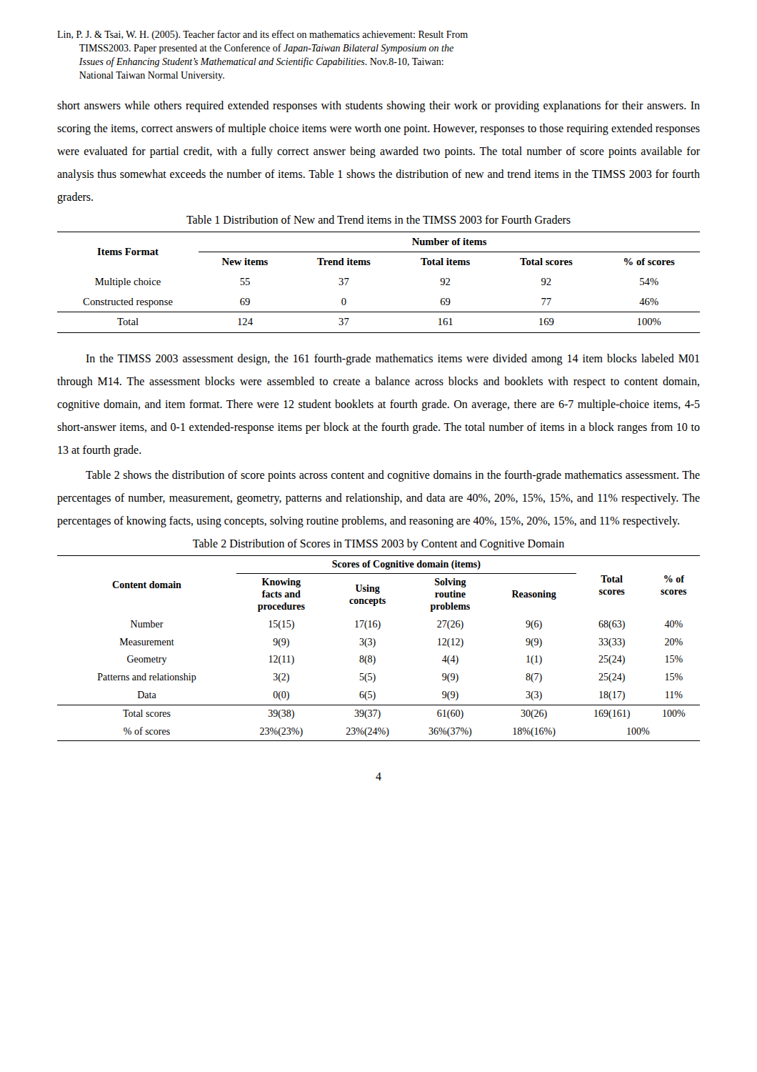Lin, P. J. & Tsai, W. H. (2005). Teacher factor and its effect on mathematics achievement: Result From TIMSS2003. Paper presented at the Conference of Japan-Taiwan Bilateral Symposium on the Issues of Enhancing Student’s Mathematical and Scientific Capabilities. Nov.8-10, Taiwan: National Taiwan Normal University.
short answers while others required extended responses with students showing their work or providing explanations for their answers. In scoring the items, correct answers of multiple choice items were worth one point. However, responses to those requiring extended responses were evaluated for partial credit, with a fully correct answer being awarded two points. The total number of score points available for analysis thus somewhat exceeds the number of items. Table 1 shows the distribution of new and trend items in the TIMSS 2003 for fourth graders.
Table 1 Distribution of New and Trend items in the TIMSS 2003 for Fourth Graders
| Items Format | Number of items |
| --- | --- |
| New items | Trend items | Total items | Total scores | % of scores |
| Multiple choice | 55 | 37 | 92 | 92 | 54% |
| Constructed response | 69 | 0 | 69 | 77 | 46% |
| Total | 124 | 37 | 161 | 169 | 100% |
In the TIMSS 2003 assessment design, the 161 fourth-grade mathematics items were divided among 14 item blocks labeled M01 through M14. The assessment blocks were assembled to create a balance across blocks and booklets with respect to content domain, cognitive domain, and item format. There were 12 student booklets at fourth grade. On average, there are 6-7 multiple-choice items, 4-5 short-answer items, and 0-1 extended-response items per block at the fourth grade. The total number of items in a block ranges from 10 to 13 at fourth grade.
Table 2 shows the distribution of score points across content and cognitive domains in the fourth-grade mathematics assessment. The percentages of number, measurement, geometry, patterns and relationship, and data are 40%, 20%, 15%, 15%, and 11% respectively. The percentages of knowing facts, using concepts, solving routine problems, and reasoning are 40%, 15%, 20%, 15%, and 11% respectively.
Table 2 Distribution of Scores in TIMSS 2003 by Content and Cognitive Domain
| Content domain | Scores of Cognitive domain (items) | Total scores | % of scores |
| --- | --- | --- | --- |
| Knowing facts and procedures | Using concepts | Solving routine problems | Reasoning |
| Number | 15(15) | 17(16) | 27(26) | 9(6) | 68(63) | 40% |
| Measurement | 9(9) | 3(3) | 12(12) | 9(9) | 33(33) | 20% |
| Geometry | 12(11) | 8(8) | 4(4) | 1(1) | 25(24) | 15% |
| Patterns and relationship | 3(2) | 5(5) | 9(9) | 8(7) | 25(24) | 15% |
| Data | 0(0) | 6(5) | 9(9) | 3(3) | 18(17) | 11% |
| Total scores | 39(38) | 39(37) | 61(60) | 30(26) | 169(161) | 100% |
| % of scores | 23%(23%) | 23%(24%) | 36%(37%) | 18%(16%) | 100% |
4